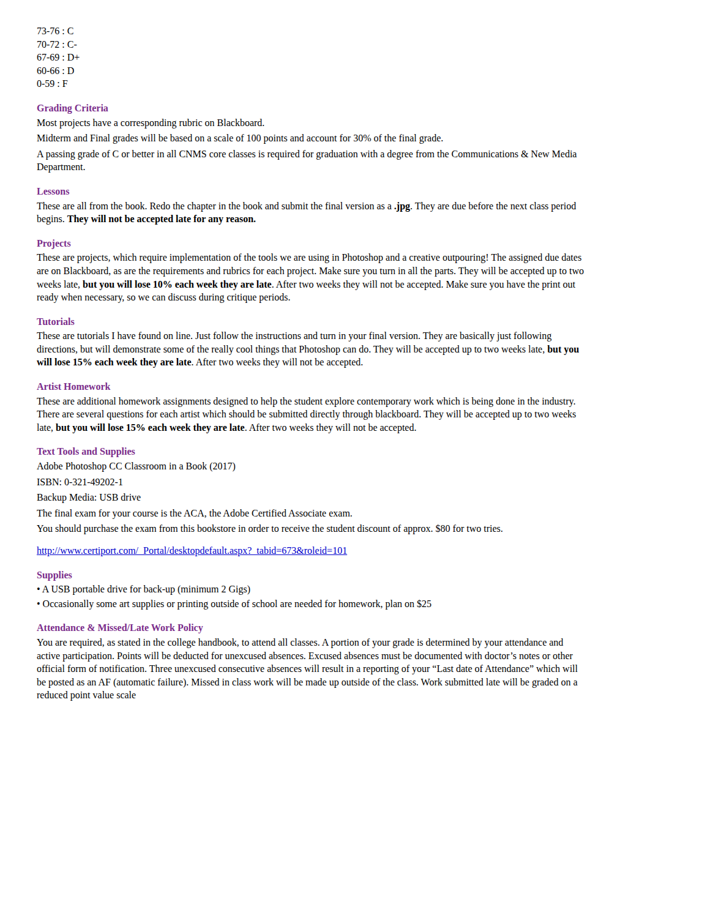73-76 : C
70-72 : C-
67-69 : D+
60-66 : D
0-59 : F
Grading Criteria
Most projects have a corresponding rubric on Blackboard.
Midterm and Final grades will be based on a scale of 100 points and account for 30% of the final grade.
A passing grade of C or better in all CNMS core classes is required for graduation with a degree from the Communications & New Media Department.
Lessons
These are all from the book. Redo the chapter in the book and submit the final version as a .jpg. They are due before the next class period begins. They will not be accepted late for any reason.
Projects
These are projects, which require implementation of the tools we are using in Photoshop and a creative outpouring! The assigned due dates are on Blackboard, as are the requirements and rubrics for each project. Make sure you turn in all the parts. They will be accepted up to two weeks late, but you will lose 10% each week they are late. After two weeks they will not be accepted. Make sure you have the print out ready when necessary, so we can discuss during critique periods.
Tutorials
These are tutorials I have found on line. Just follow the instructions and turn in your final version. They are basically just following directions, but will demonstrate some of the really cool things that Photoshop can do. They will be accepted up to two weeks late, but you will lose 15% each week they are late. After two weeks they will not be accepted.
Artist Homework
These are additional homework assignments designed to help the student explore contemporary work which is being done in the industry. There are several questions for each artist which should be submitted directly through blackboard. They will be accepted up to two weeks late, but you will lose 15% each week they are late. After two weeks they will not be accepted.
Text Tools and Supplies
Adobe Photoshop CC Classroom in a Book (2017)
ISBN: 0-321-49202-1
Backup Media: USB drive
The final exam for your course is the ACA, the Adobe Certified Associate exam.
You should purchase the exam from this bookstore in order to receive the student discount of approx. $80 for two tries.
http://www.certiport.com/_Portal/desktopdefault.aspx?_tabid=673&roleid=101
Supplies
• A USB portable drive for back-up (minimum 2 Gigs)
• Occasionally some art supplies or printing outside of school are needed for homework, plan on $25
Attendance & Missed/Late Work Policy
You are required, as stated in the college handbook, to attend all classes. A portion of your grade is determined by your attendance and active participation. Points will be deducted for unexcused absences. Excused absences must be documented with doctor’s notes or other official form of notification. Three unexcused consecutive absences will result in a reporting of your “Last date of Attendance” which will be posted as an AF (automatic failure). Missed in class work will be made up outside of the class. Work submitted late will be graded on a reduced point value scale